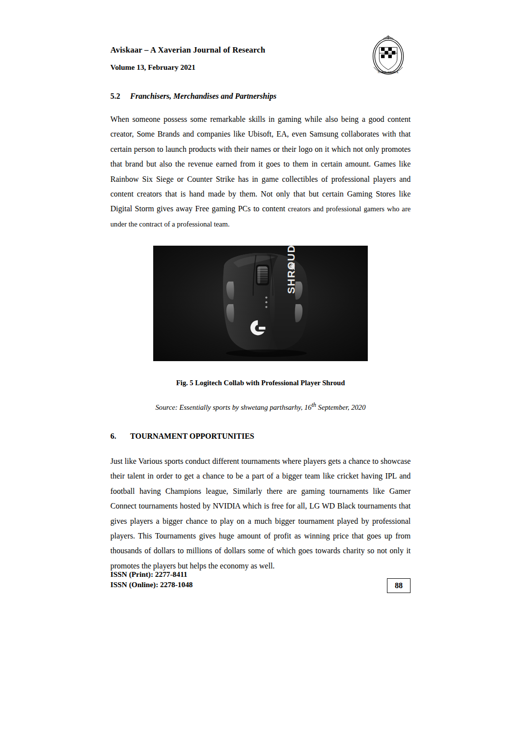Aviskaar – A Xaverian Journal of Research
Volume 13, February 2021
NIHIL ULTRA
5.2 Franchisers, Merchandises and Partnerships
When someone possess some remarkable skills in gaming while also being a good content creator, Some Brands and companies like Ubisoft, EA, even Samsung collaborates with that certain person to launch products with their names or their logo on it which not only promotes that brand but also the revenue earned from it goes to them in certain amount. Games like Rainbow Six Siege or Counter Strike has in game collectibles of professional players and content creators that is hand made by them. Not only that but certain Gaming Stores like Digital Storm gives away Free gaming PCs to content creators and professional gamers who are under the contract of a professional team.
SHROUD
Fig. 5 Logitech Collab with Professional Player Shroud
Source: Essentially sports by shwetang parthsarhy, 16th September, 2020
6. Tournament Opportunities
Just like Various sports conduct different tournaments where players gets a chance to showcase their talent in order to get a chance to be a part of a bigger team like cricket having IPL and football having Champions league, Similarly there are gaming tournaments like Gamer Connect tournaments hosted by NVIDIA which is free for all, LG WD Black tournaments that gives players a bigger chance to play on a much bigger tournament played by professional players. This Tournaments gives huge amount of profit as winning price that goes up from thousands of dollars to millions of dollars some of which goes towards charity so not only it promotes the players but helps the economy as well.
ISSN (Print): 2277-8411
ISSN (Online): 2278-1048
88